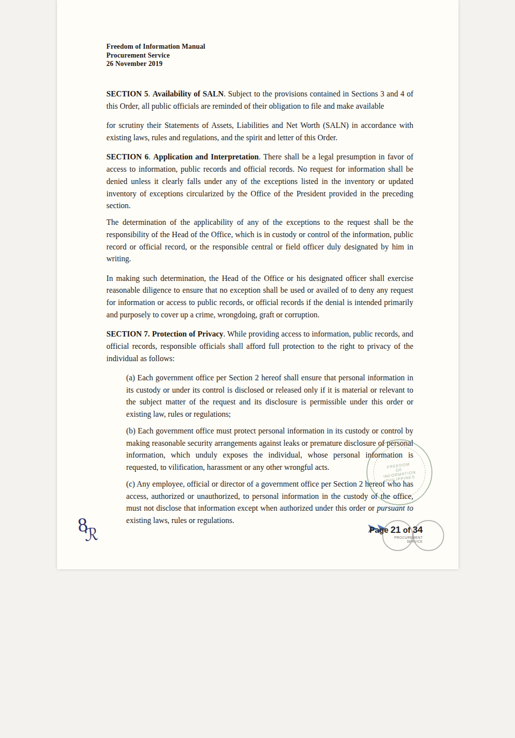Freedom of Information Manual
Procurement Service
26 November 2019
SECTION 5. Availability of SALN. Subject to the provisions contained in Sections 3 and 4 of this Order, all public officials are reminded of their obligation to file and make available
for scrutiny their Statements of Assets, Liabilities and Net Worth (SALN) in accordance with existing laws, rules and regulations, and the spirit and letter of this Order.
SECTION 6. Application and Interpretation. There shall be a legal presumption in favor of access to information, public records and official records. No request for information shall be denied unless it clearly falls under any of the exceptions listed in the inventory or updated inventory of exceptions circularized by the Office of the President provided in the preceding section.
The determination of the applicability of any of the exceptions to the request shall be the responsibility of the Head of the Office, which is in custody or control of the information, public record or official record, or the responsible central or field officer duly designated by him in writing.
In making such determination, the Head of the Office or his designated officer shall exercise reasonable diligence to ensure that no exception shall be used or availed of to deny any request for information or access to public records, or official records if the denial is intended primarily and purposely to cover up a crime, wrongdoing, graft or corruption.
SECTION 7. Protection of Privacy. While providing access to information, public records, and official records, responsible officials shall afford full protection to the right to privacy of the individual as follows:
(a) Each government office per Section 2 hereof shall ensure that personal information in its custody or under its control is disclosed or released only if it is material or relevant to the subject matter of the request and its disclosure is permissible under this order or existing law, rules or regulations;
(b) Each government office must protect personal information in its custody or control by making reasonable security arrangements against leaks or premature disclosure of personal information, which unduly exposes the individual, whose personal information is requested, to vilification, harassment or any other wrongful acts.
(c) Any employee, official or director of a government office per Section 2 hereof who has access, authorized or unauthorized, to personal information in the custody of the office, must not disclose that information except when authorized under this order or pursuant to existing laws, rules or regulations.
FREEDOM
OF
INFORMATION
PHILIPPINES
8 ℛ
➤➤
Page 21 of 34
PROCUREMENT
SERVICE